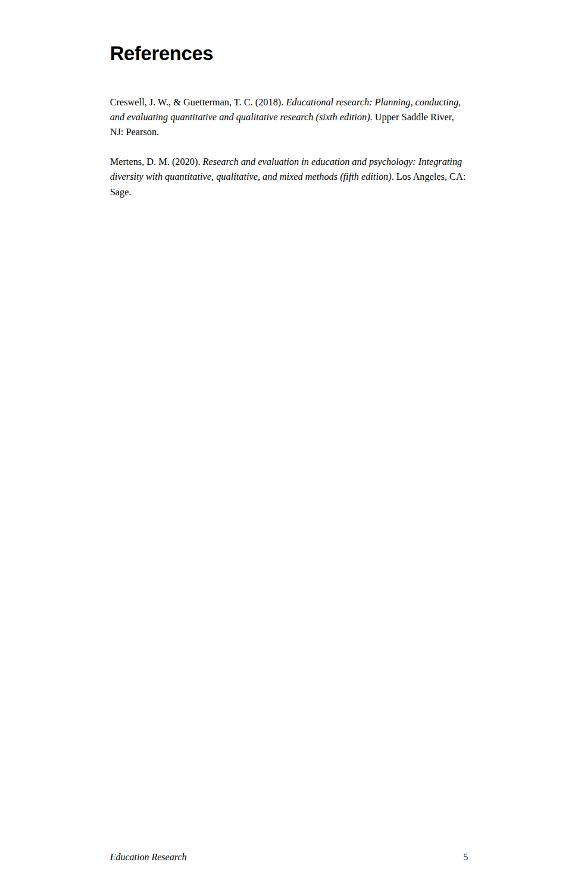References
Creswell, J. W., & Guetterman, T. C. (2018). Educational research: Planning, conducting, and evaluating quantitative and qualitative research (sixth edition). Upper Saddle River, NJ: Pearson.
Mertens, D. M. (2020). Research and evaluation in education and psychology: Integrating diversity with quantitative, qualitative, and mixed methods (fifth edition). Los Angeles, CA: Sage.
Education Research 5